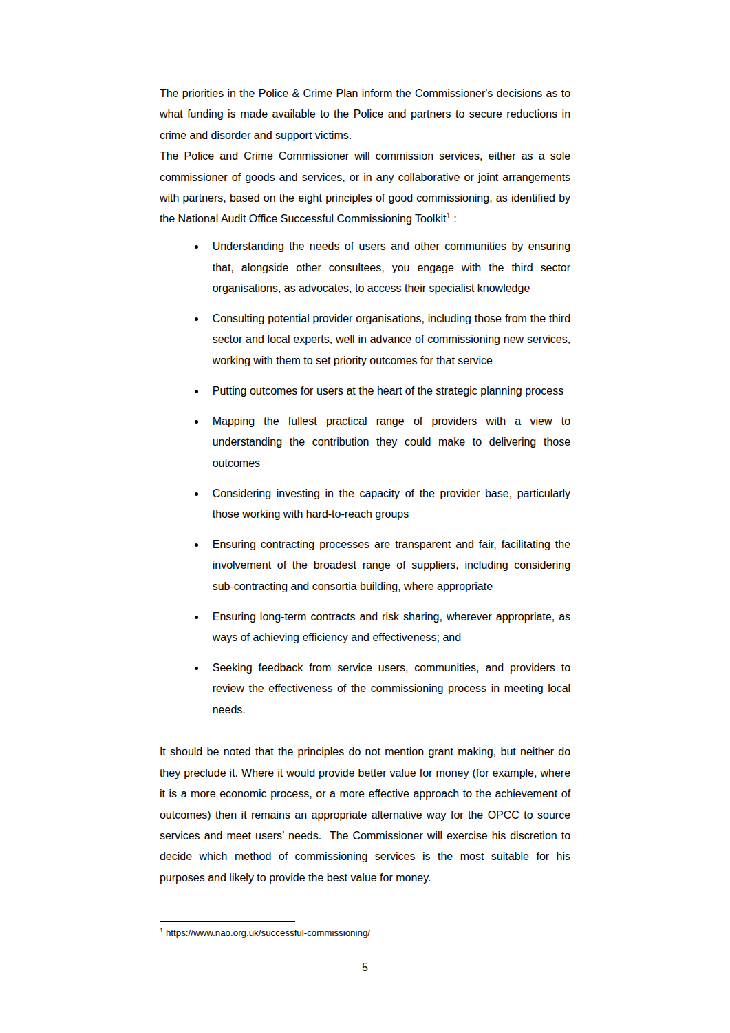The priorities in the Police & Crime Plan inform the Commissioner's decisions as to what funding is made available to the Police and partners to secure reductions in crime and disorder and support victims.
The Police and Crime Commissioner will commission services, either as a sole commissioner of goods and services, or in any collaborative or joint arrangements with partners, based on the eight principles of good commissioning, as identified by the National Audit Office Successful Commissioning Toolkit1 :
Understanding the needs of users and other communities by ensuring that, alongside other consultees, you engage with the third sector organisations, as advocates, to access their specialist knowledge
Consulting potential provider organisations, including those from the third sector and local experts, well in advance of commissioning new services, working with them to set priority outcomes for that service
Putting outcomes for users at the heart of the strategic planning process
Mapping the fullest practical range of providers with a view to understanding the contribution they could make to delivering those outcomes
Considering investing in the capacity of the provider base, particularly those working with hard-to-reach groups
Ensuring contracting processes are transparent and fair, facilitating the involvement of the broadest range of suppliers, including considering sub-contracting and consortia building, where appropriate
Ensuring long-term contracts and risk sharing, wherever appropriate, as ways of achieving efficiency and effectiveness; and
Seeking feedback from service users, communities, and providers to review the effectiveness of the commissioning process in meeting local needs.
It should be noted that the principles do not mention grant making, but neither do they preclude it. Where it would provide better value for money (for example, where it is a more economic process, or a more effective approach to the achievement of outcomes) then it remains an appropriate alternative way for the OPCC to source services and meet users’ needs. The Commissioner will exercise his discretion to decide which method of commissioning services is the most suitable for his purposes and likely to provide the best value for money.
1 https://www.nao.org.uk/successful-commissioning/
5